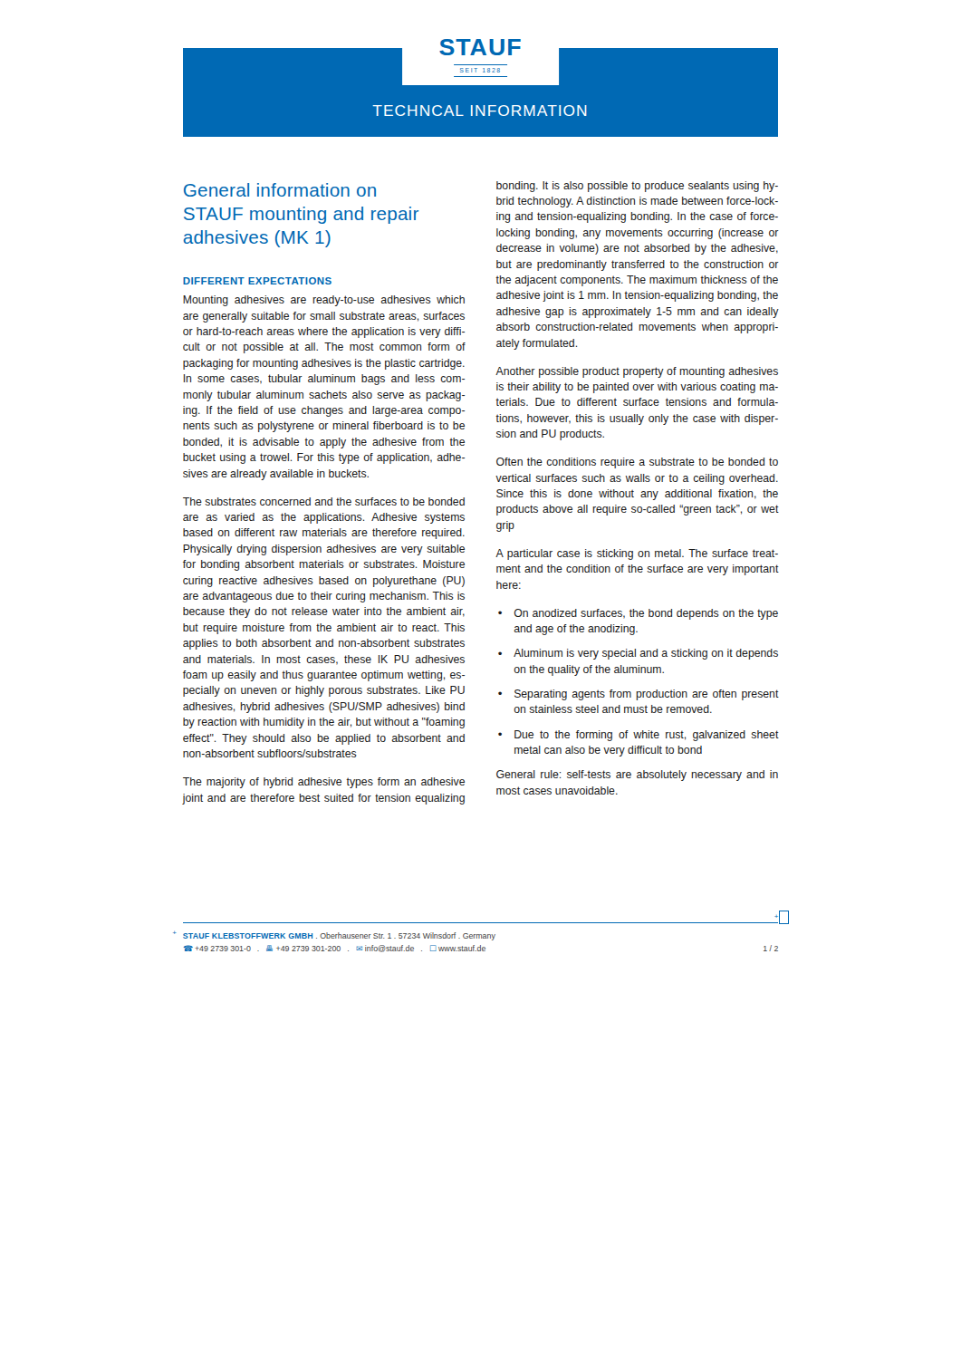Techncal Information
STAUF
seit 1828
General information on
STAUF mounting and repair
adhesives (MK 1)
Different expectations
Mounting adhesives are ready-to-use adhesives which are generally suitable for small substrate areas, surfaces or hard-to-reach areas where the application is very difficult or not possible at all. The most common form of packaging for mounting adhesives is the plastic cartridge. In some cases, tubular aluminum bags and less commonly tubular aluminum sachets also serve as packaging. If the field of use changes and large-area components such as polystyrene or mineral fiberboard is to be bonded, it is advisable to apply the adhesive from the bucket using a trowel. For this type of application, adhesives are already available in buckets.
The substrates concerned and the surfaces to be bonded are as varied as the applications. Adhesive systems based on different raw materials are therefore required. Physically drying dispersion adhesives are very suitable for bonding absorbent materials or substrates. Moisture curing reactive adhesives based on polyurethane (PU) are advantageous due to their curing mechanism. This is because they do not release water into the ambient air, but require moisture from the ambient air to react. This applies to both absorbent and non-absorbent substrates and materials. In most cases, these IK PU adhesives foam up easily and thus guarantee optimum wetting, especially on uneven or highly porous substrates. Like PU adhesives, hybrid adhesives (SPU/SMP adhesives) bind by reaction with humidity in the air, but without a "foaming effect". They should also be applied to absorbent and non-absorbent subfloors/substrates
The majority of hybrid adhesive types form an adhesive joint and are therefore best suited for tension equalizing bonding. It is also possible to produce sealants using hybrid technology. A distinction is made between force-locking and tension-equalizing bonding. In the case of force-locking bonding, any movements occurring (increase or decrease in volume) are not absorbed by the adhesive, but are predominantly transferred to the construction or the adjacent components. The maximum thickness of the adhesive joint is 1 mm. In tension-equalizing bonding, the adhesive gap is approximately 1-5 mm and can ideally absorb construction-related movements when appropriately formulated.
Another possible product property of mounting adhesives is their ability to be painted over with various coating materials. Due to different surface tensions and formulations, however, this is usually only the case with dispersion and PU products.
Often the conditions require a substrate to be bonded to vertical surfaces such as walls or to a ceiling overhead. Since this is done without any additional fixation, the products above all require so-called “green tack”, or wet grip
A particular case is sticking on metal. The surface treatment and the condition of the surface are very important here:
On anodized surfaces, the bond depends on the type and age of the anodizing.
Aluminum is very special and a sticking on it depends on the quality of the aluminum.
Separating agents from production are often present on stainless steel and must be removed.
Due to the forming of white rust, galvanized sheet metal can also be very difficult to bond
General rule: self-tests are absolutely necessary and in most cases unavoidable.
+ +
STAUF KLEBSTOFFWERK GMBH . Oberhausener Str. 1 . 57234 Wilnsdorf . Germany
☎+49 2739 301-0 . 🖶+49 2739 301-200 . ✉info@stauf.de . ☐www.stauf.de
1 / 2